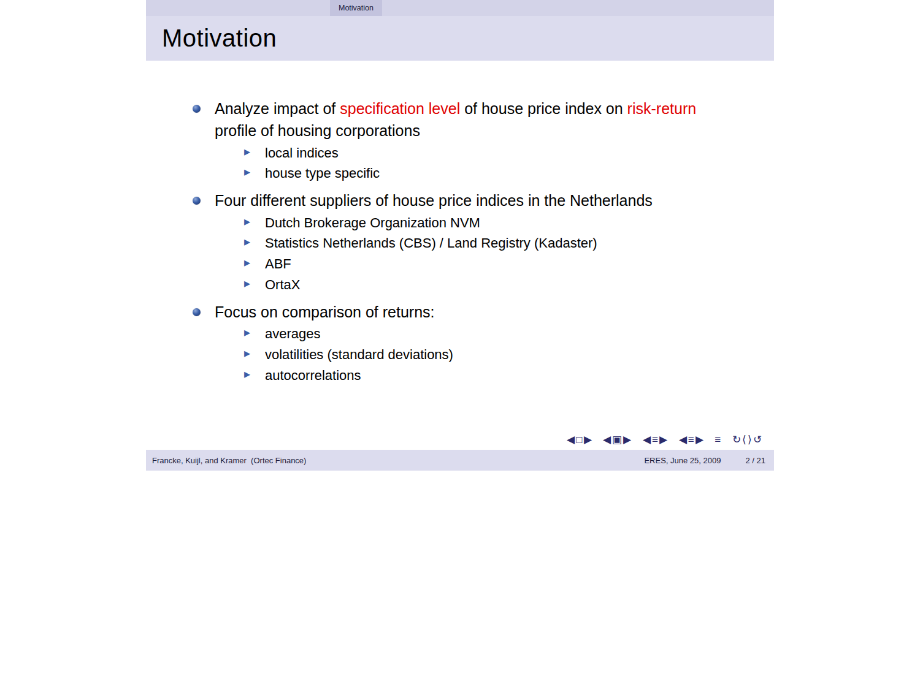Motivation
Motivation
Analyze impact of specification level of house price index on risk-return profile of housing corporations
local indices
house type specific
Four different suppliers of house price indices in the Netherlands
Dutch Brokerage Organization NVM
Statistics Netherlands (CBS) / Land Registry (Kadaster)
ABF
OrtaX
Focus on comparison of returns:
averages
volatilities (standard deviations)
autocorrelations
◀□▶ ◀▣▶ ◀≡▶ ◀≡▶ ≡ ↻⟨⟩↺
Francke, Kuijl, and Kramer (Ortec Finance)
ERES, June 25, 2009 2 / 21